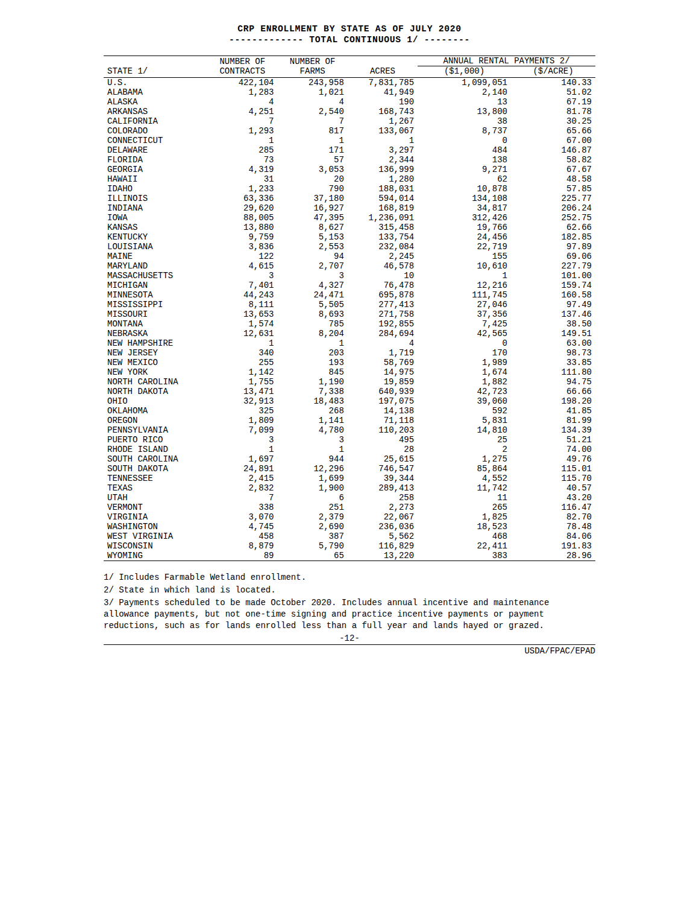CRP ENROLLMENT BY STATE AS OF JULY 2020
------------- TOTAL CONTINUOUS 1/ --------
| | NUMBER OF | NUMBER OF | | ANNUAL RENTAL PAYMENTS 2/ |
| --- | --- | --- | --- | --- |
| STATE 1/ | CONTRACTS | FARMS | ACRES | ($1,000) | ($/ACRE) |
| U.S. | 422,104 | 243,958 | 7,831,785 | 1,099,051 | 140.33 |
| ALABAMA | 1,283 | 1,021 | 41,949 | 2,140 | 51.02 |
| ALASKA | 4 | 4 | 190 | 13 | 67.19 |
| ARKANSAS | 4,251 | 2,540 | 168,743 | 13,800 | 81.78 |
| CALIFORNIA | 7 | 7 | 1,267 | 38 | 30.25 |
| COLORADO | 1,293 | 817 | 133,067 | 8,737 | 65.66 |
| CONNECTICUT | 1 | 1 | 1 | 0 | 67.00 |
| DELAWARE | 285 | 171 | 3,297 | 484 | 146.87 |
| FLORIDA | 73 | 57 | 2,344 | 138 | 58.82 |
| GEORGIA | 4,319 | 3,053 | 136,999 | 9,271 | 67.67 |
| HAWAII | 31 | 20 | 1,280 | 62 | 48.58 |
| IDAHO | 1,233 | 790 | 188,031 | 10,878 | 57.85 |
| ILLINOIS | 63,336 | 37,180 | 594,014 | 134,108 | 225.77 |
| INDIANA | 29,620 | 16,927 | 168,819 | 34,817 | 206.24 |
| IOWA | 88,005 | 47,395 | 1,236,091 | 312,426 | 252.75 |
| KANSAS | 13,880 | 8,627 | 315,458 | 19,766 | 62.66 |
| KENTUCKY | 9,759 | 5,153 | 133,754 | 24,456 | 182.85 |
| LOUISIANA | 3,836 | 2,553 | 232,084 | 22,719 | 97.89 |
| MAINE | 122 | 94 | 2,245 | 155 | 69.06 |
| MARYLAND | 4,615 | 2,707 | 46,578 | 10,610 | 227.79 |
| MASSACHUSETTS | 3 | 3 | 10 | 1 | 101.00 |
| MICHIGAN | 7,401 | 4,327 | 76,478 | 12,216 | 159.74 |
| MINNESOTA | 44,243 | 24,471 | 695,878 | 111,745 | 160.58 |
| MISSISSIPPI | 8,111 | 5,505 | 277,413 | 27,046 | 97.49 |
| MISSOURI | 13,653 | 8,693 | 271,758 | 37,356 | 137.46 |
| MONTANA | 1,574 | 785 | 192,855 | 7,425 | 38.50 |
| NEBRASKA | 12,631 | 8,204 | 284,694 | 42,565 | 149.51 |
| NEW HAMPSHIRE | 1 | 1 | 4 | 0 | 63.00 |
| NEW JERSEY | 340 | 203 | 1,719 | 170 | 98.73 |
| NEW MEXICO | 255 | 193 | 58,769 | 1,989 | 33.85 |
| NEW YORK | 1,142 | 845 | 14,975 | 1,674 | 111.80 |
| NORTH CAROLINA | 1,755 | 1,190 | 19,859 | 1,882 | 94.75 |
| NORTH DAKOTA | 13,471 | 7,338 | 640,939 | 42,723 | 66.66 |
| OHIO | 32,913 | 18,483 | 197,075 | 39,060 | 198.20 |
| OKLAHOMA | 325 | 268 | 14,138 | 592 | 41.85 |
| OREGON | 1,809 | 1,141 | 71,118 | 5,831 | 81.99 |
| PENNSYLVANIA | 7,099 | 4,780 | 110,203 | 14,810 | 134.39 |
| PUERTO RICO | 3 | 3 | 495 | 25 | 51.21 |
| RHODE ISLAND | 1 | 1 | 28 | 2 | 74.00 |
| SOUTH CAROLINA | 1,697 | 944 | 25,615 | 1,275 | 49.76 |
| SOUTH DAKOTA | 24,891 | 12,296 | 746,547 | 85,864 | 115.01 |
| TENNESSEE | 2,415 | 1,699 | 39,344 | 4,552 | 115.70 |
| TEXAS | 2,832 | 1,900 | 289,413 | 11,742 | 40.57 |
| UTAH | 7 | 6 | 258 | 11 | 43.20 |
| VERMONT | 338 | 251 | 2,273 | 265 | 116.47 |
| VIRGINIA | 3,070 | 2,379 | 22,067 | 1,825 | 82.70 |
| WASHINGTON | 4,745 | 2,690 | 236,036 | 18,523 | 78.48 |
| WEST VIRGINIA | 458 | 387 | 5,562 | 468 | 84.06 |
| WISCONSIN | 8,879 | 5,790 | 116,829 | 22,411 | 191.83 |
| WYOMING | 89 | 65 | 13,220 | 383 | 28.96 |
1/ Includes Farmable Wetland enrollment.
2/ State in which land is located.
3/ Payments scheduled to be made October 2020. Includes annual incentive and maintenance allowance payments, but not one-time signing and practice incentive payments or payment reductions, such as for lands enrolled less than a full year and lands hayed or grazed.
-12-
USDA/FPAC/EPAD